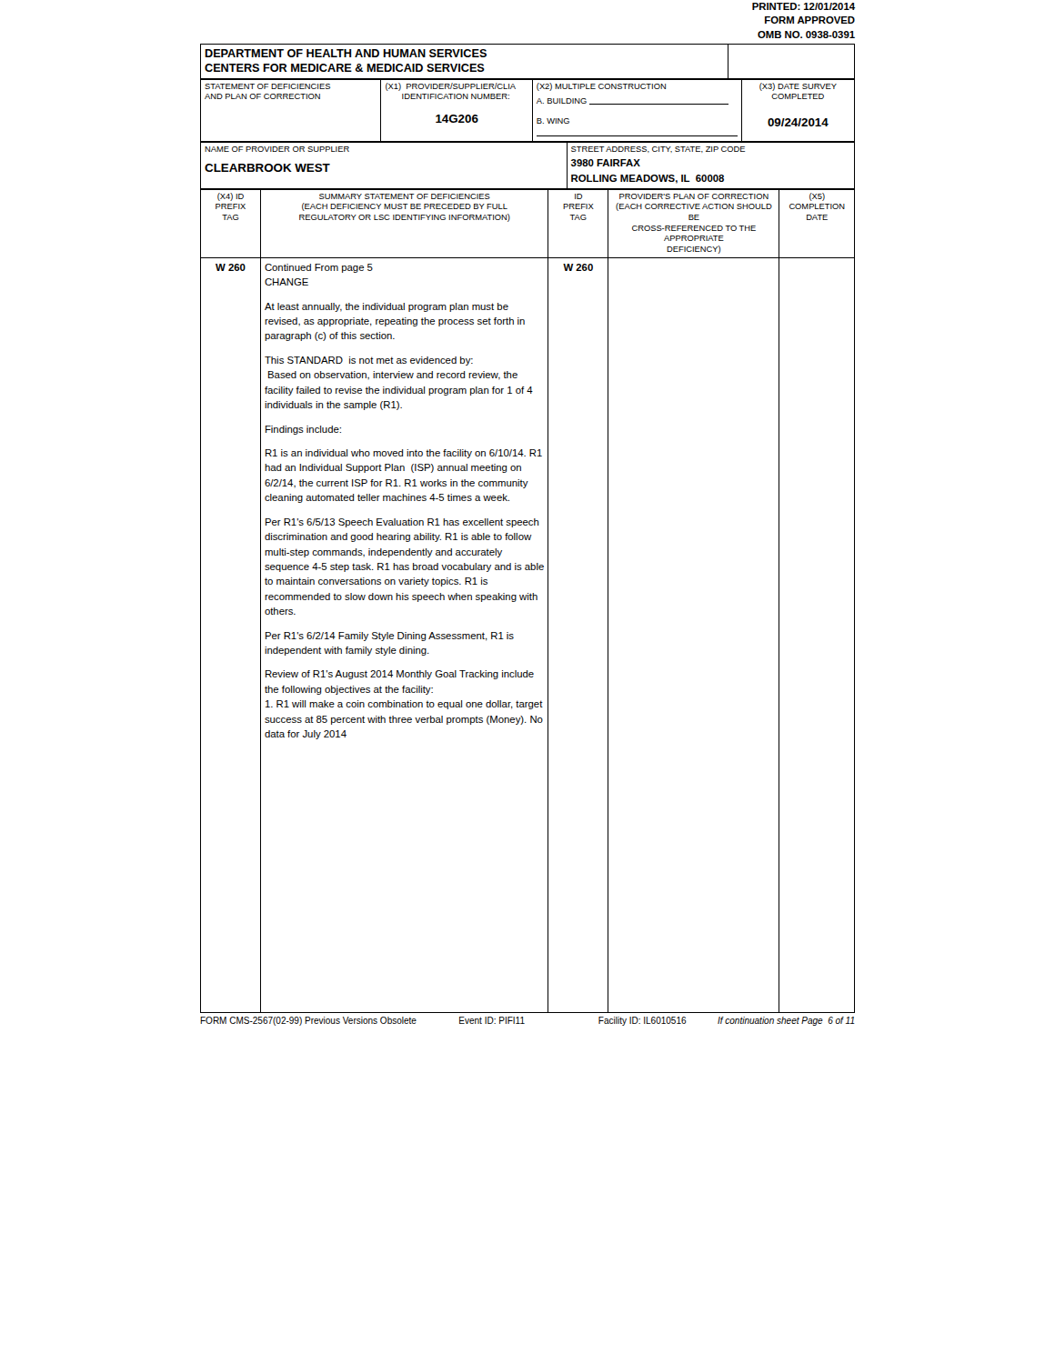PRINTED: 12/01/2014
FORM APPROVED
OMB NO. 0938-0391
| DEPARTMENT OF HEALTH AND HUMAN SERVICES CENTERS FOR MEDICARE & MEDICAID SERVICES | |
| STATEMENT OF DEFICIENCIES AND PLAN OF CORRECTION | (X1) PROVIDER/SUPPLIER/CLIA IDENTIFICATION NUMBER: 14G206 | (X2) MULTIPLE CONSTRUCTION A. BUILDING B. WING | (X3) DATE SURVEY COMPLETED 09/24/2014 |
| NAME OF PROVIDER OR SUPPLIER CLEARBROOK WEST | STREET ADDRESS, CITY, STATE, ZIP CODE 3980 FAIRFAX ROLLING MEADOWS, IL 60008 |
| (X4) ID PREFIX TAG | SUMMARY STATEMENT OF DEFICIENCIES (EACH DEFICIENCY MUST BE PRECEDED BY FULL REGULATORY OR LSC IDENTIFYING INFORMATION) | ID PREFIX TAG | PROVIDER'S PLAN OF CORRECTION (EACH CORRECTIVE ACTION SHOULD BE CROSS-REFERENCED TO THE APPROPRIATE DEFICIENCY) | (X5) COMPLETION DATE |
| --- | --- | --- | --- | --- |
| W 260 | Continued From page 5 CHANGE At least annually, the individual program plan must be revised, as appropriate, repeating the process set forth in paragraph (c) of this section. This STANDARD is not met as evidenced by: Based on observation, interview and record review, the facility failed to revise the individual program plan for 1 of 4 individuals in the sample (R1). Findings include: R1 is an individual who moved into the facility on 6/10/14. R1 had an Individual Support Plan (ISP) annual meeting on 6/2/14, the current ISP for R1. R1 works in the community cleaning automated teller machines 4-5 times a week. Per R1's 6/5/13 Speech Evaluation R1 has excellent speech discrimination and good hearing ability. R1 is able to follow multi-step commands, independently and accurately sequence 4-5 step task. R1 has broad vocabulary and is able to maintain conversations on variety topics. R1 is recommended to slow down his speech when speaking with others. Per R1's 6/2/14 Family Style Dining Assessment, R1 is independent with family style dining. Review of R1's August 2014 Monthly Goal Tracking include the following objectives at the facility: 1. R1 will make a coin combination to equal one dollar, target success at 85 percent with three verbal prompts (Money). No data for July 2014 | W 260 | | |
FORM CMS-2567(02-99) Previous Versions Obsolete
Event ID: PIFI11
Facility ID: IL6010516
If continuation sheet Page 6 of 11